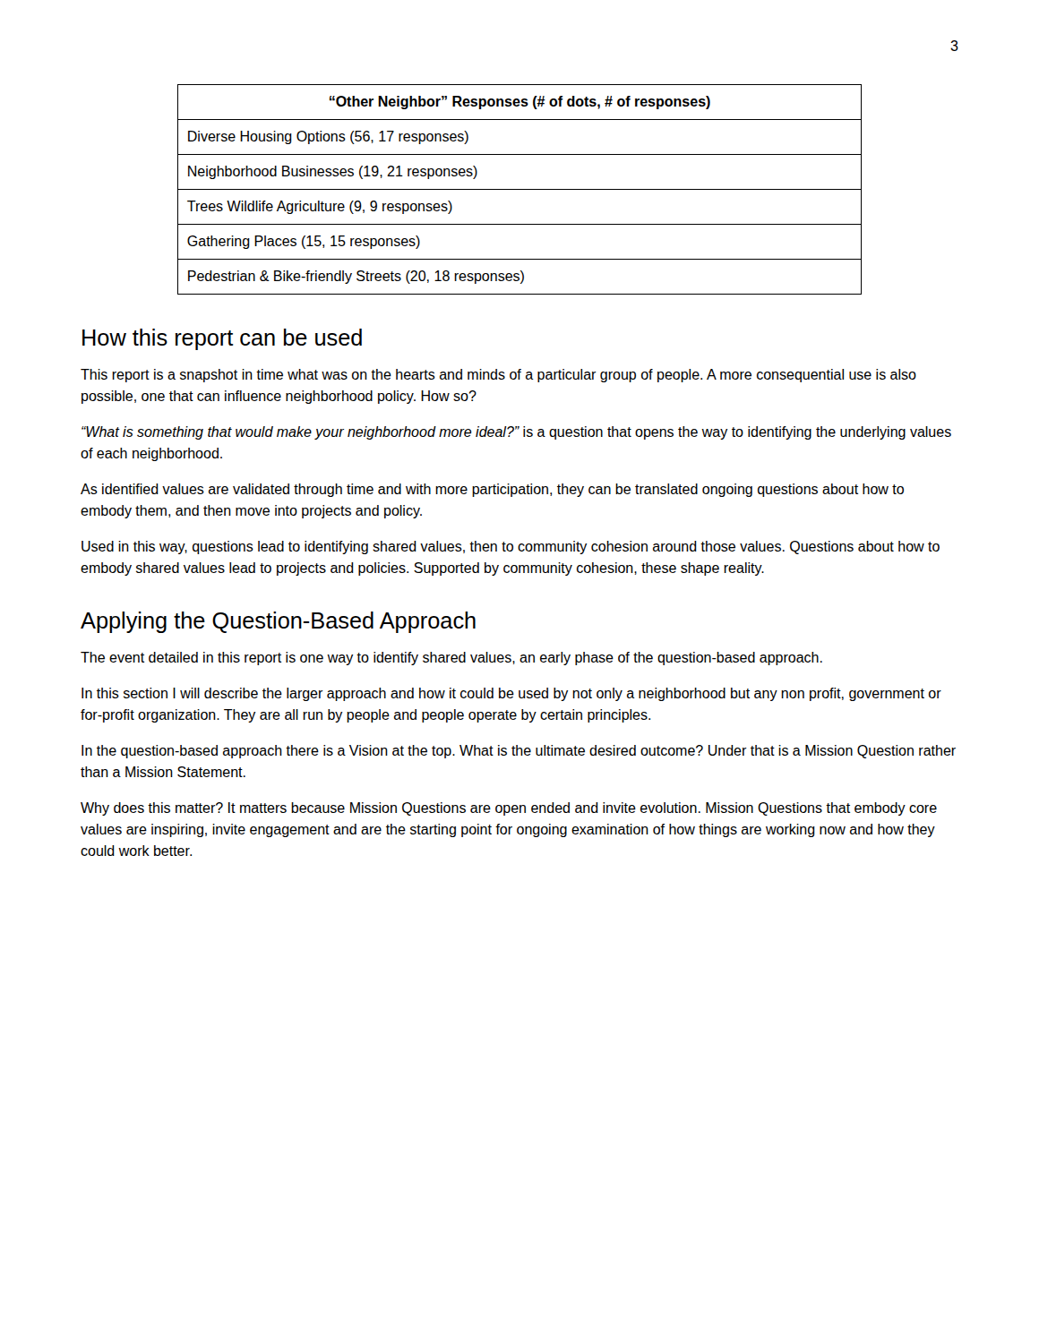3
| “Other Neighbor” Responses (# of dots, # of responses) |
| --- |
| Diverse Housing Options (56, 17 responses) |
| Neighborhood Businesses (19, 21 responses) |
| Trees Wildlife Agriculture (9, 9 responses) |
| Gathering Places (15, 15 responses) |
| Pedestrian & Bike-friendly Streets (20, 18 responses) |
How this report can be used
This report is a snapshot in time what was on the hearts and minds of a particular group of people. A more consequential use is also possible, one that can influence neighborhood policy. How so?
“What is something that would make your neighborhood more ideal?” is a question that opens the way to identifying the underlying values of each neighborhood.
As identified values are validated through time and with more participation, they can be translated ongoing questions about how to embody them, and then move into projects and policy.
Used in this way, questions lead to identifying shared values, then to community cohesion around those values. Questions about how to embody shared values lead to projects and policies. Supported by community cohesion, these shape reality.
Applying the Question-Based Approach
The event detailed in this report is one way to identify shared values, an early phase of the question-based approach.
In this section I will describe the larger approach and how it could be used by not only a neighborhood but any non profit, government or for-profit organization. They are all run by people and people operate by certain principles.
In the question-based approach there is a Vision at the top. What is the ultimate desired outcome? Under that is a Mission Question rather than a Mission Statement.
Why does this matter? It matters because Mission Questions are open ended and invite evolution. Mission Questions that embody core values are inspiring, invite engagement and are the starting point for ongoing examination of how things are working now and how they could work better.